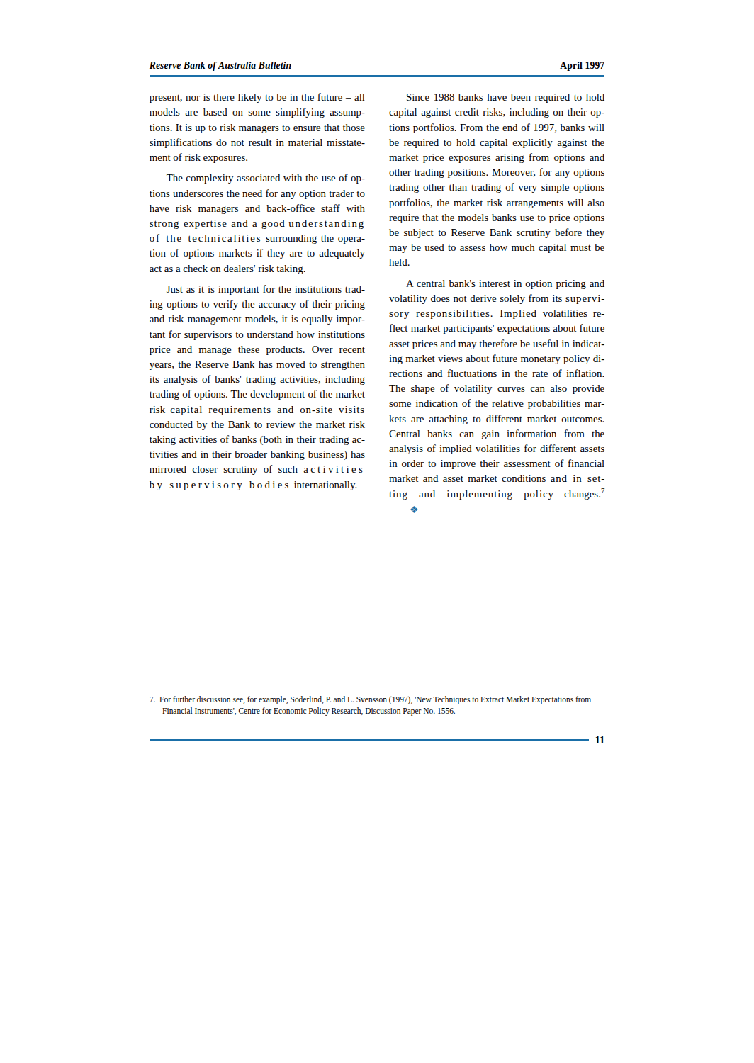Reserve Bank of Australia Bulletin April 1997
present, nor is there likely to be in the future – all models are based on some simplifying assumptions. It is up to risk managers to ensure that those simplifications do not result in material misstatement of risk exposures.
The complexity associated with the use of options underscores the need for any option trader to have risk managers and back-office staff with strong expertise and a good understanding of the technicalities surrounding the operation of options markets if they are to adequately act as a check on dealers' risk taking.
Just as it is important for the institutions trading options to verify the accuracy of their pricing and risk management models, it is equally important for supervisors to understand how institutions price and manage these products. Over recent years, the Reserve Bank has moved to strengthen its analysis of banks' trading activities, including trading of options. The development of the market risk capital requirements and on-site visits conducted by the Bank to review the market risk taking activities of banks (both in their trading activities and in their broader banking business) has mirrored closer scrutiny of such activities by supervisory bodies internationally.
Since 1988 banks have been required to hold capital against credit risks, including on their options portfolios. From the end of 1997, banks will be required to hold capital explicitly against the market price exposures arising from options and other trading positions. Moreover, for any options trading other than trading of very simple options portfolios, the market risk arrangements will also require that the models banks use to price options be subject to Reserve Bank scrutiny before they may be used to assess how much capital must be held.
A central bank's interest in option pricing and volatility does not derive solely from its supervisory responsibilities. Implied volatilities reflect market participants' expectations about future asset prices and may therefore be useful in indicating market views about future monetary policy directions and fluctuations in the rate of inflation. The shape of volatility curves can also provide some indication of the relative probabilities markets are attaching to different market outcomes. Central banks can gain information from the analysis of implied volatilities for different assets in order to improve their assessment of financial market and asset market conditions and in setting and implementing policy changes.7 ❖
7. For further discussion see, for example, Söderlind, P. and L. Svensson (1997), 'New Techniques to Extract Market Expectations from Financial Instruments', Centre for Economic Policy Research, Discussion Paper No. 1556.
11